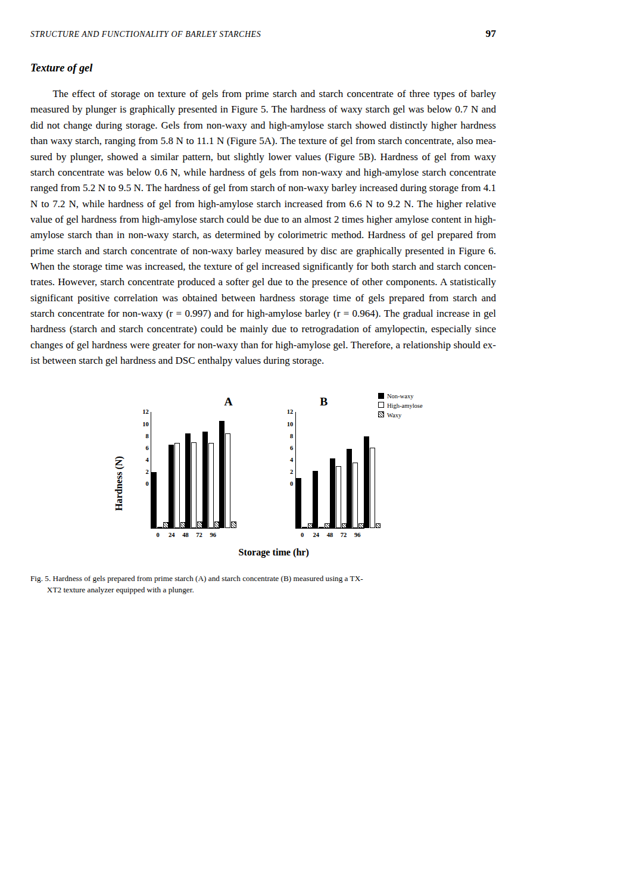STRUCTURE AND FUNCTIONALITY OF BARLEY STARCHES 97
Texture of gel
The effect of storage on texture of gels from prime starch and starch concentrate of three types of barley measured by plunger is graphically presented in Figure 5. The hardness of waxy starch gel was below 0.7 N and did not change during storage. Gels from non-waxy and high-amylose starch showed distinctly higher hardness than waxy starch, ranging from 5.8 N to 11.1 N (Figure 5A). The texture of gel from starch concentrate, also measured by plunger, showed a similar pattern, but slightly lower values (Figure 5B). Hardness of gel from waxy starch concentrate was below 0.6 N, while hardness of gels from non-waxy and high-amylose starch concentrate ranged from 5.2 N to 9.5 N. The hardness of gel from starch of non-waxy barley increased during storage from 4.1 N to 7.2 N, while hardness of gel from high-amylose starch increased from 6.6 N to 9.2 N. The higher relative value of gel hardness from high-amylose starch could be due to an almost 2 times higher amylose content in high-amylose starch than in non-waxy starch, as determined by colorimetric method. Hardness of gel prepared from prime starch and starch concentrate of non-waxy barley measured by disc are graphically presented in Figure 6. When the storage time was increased, the texture of gel increased significantly for both starch and starch concentrates. However, starch concentrate produced a softer gel due to the presence of other components. A statistically significant positive correlation was obtained between hardness storage time of gels prepared from starch and starch concentrate for non-waxy (r = 0.997) and for high-amylose barley (r = 0.964). The gradual increase in gel hardness (starch and starch concentrate) could be mainly due to retrogradation of amylopectin, especially since changes of gel hardness were greater for non-waxy than for high-amylose gel. Therefore, a relationship should exist between starch gel hardness and DSC enthalpy values during storage.
A B
Non-waxy
High-amylose
Waxy
Hardness (N)
12 10 8 6 4 2 0
024487296
12 10 8 6 4 2 0
024487296
Storage time (hr)
Fig. 5. Hardness of gels prepared from prime starch (A) and starch concentrate (B) measured using a TX- XT2 texture analyzer equipped with a plunger.